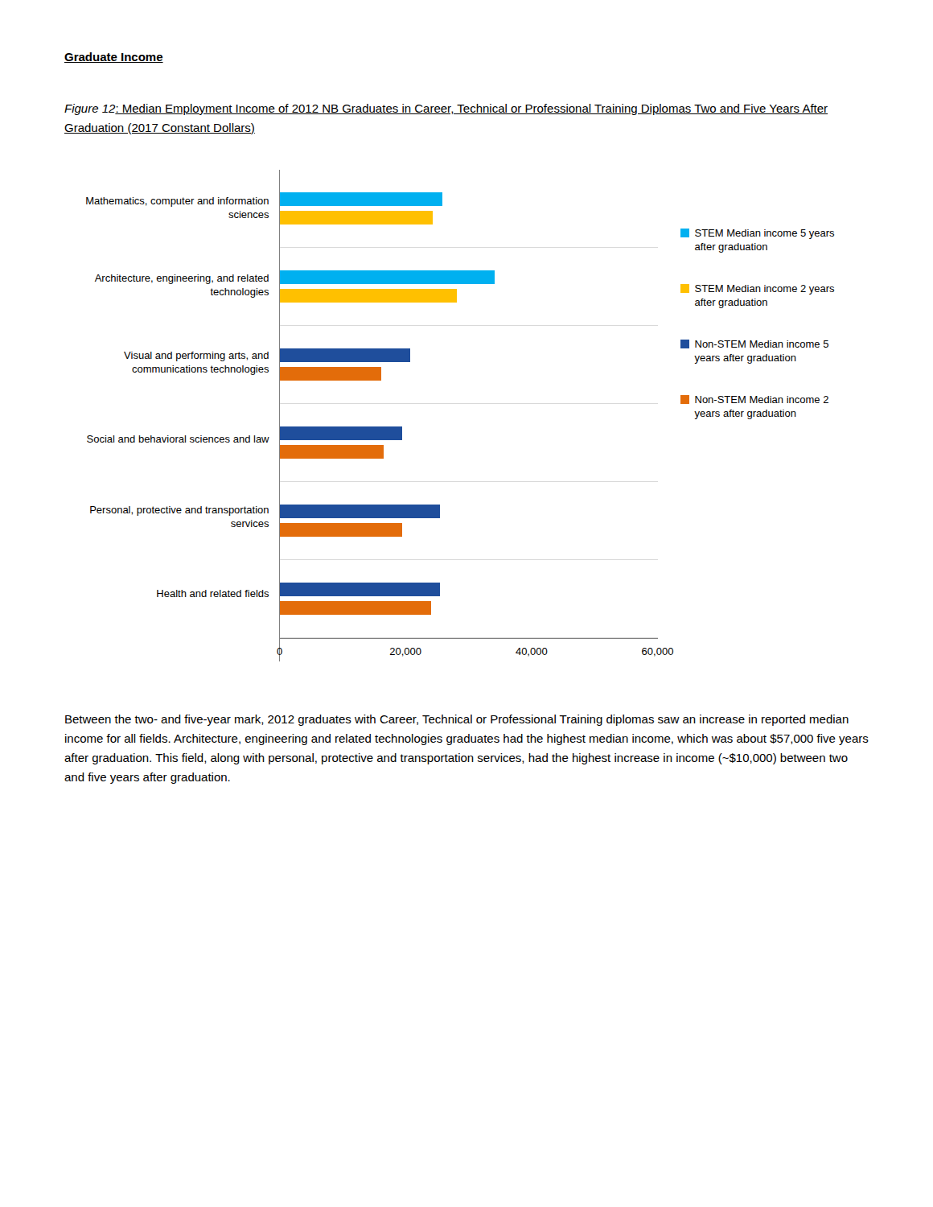Graduate Income
Figure 12: Median Employment Income of 2012 NB Graduates in Career, Technical or Professional Training Diplomas Two and Five Years After Graduation (2017 Constant Dollars)
Mathematics, computer and information sciences
Architecture, engineering, and related technologies
Visual and performing arts, and communications technologies
Social and behavioral sciences and law
Personal, protective and transportation services
Health and related fields
0 20,000 40,000 60,000
STEM Median income 5 years after graduation
STEM Median income 2 years after graduation
Non-STEM Median income 5 years after graduation
Non-STEM Median income 2 years after graduation
Between the two- and five-year mark, 2012 graduates with Career, Technical or Professional Training diplomas saw an increase in reported median income for all fields. Architecture, engineering and related technologies graduates had the highest median income, which was about $57,000 five years after graduation. This field, along with personal, protective and transportation services, had the highest increase in income (~$10,000) between two and five years after graduation.